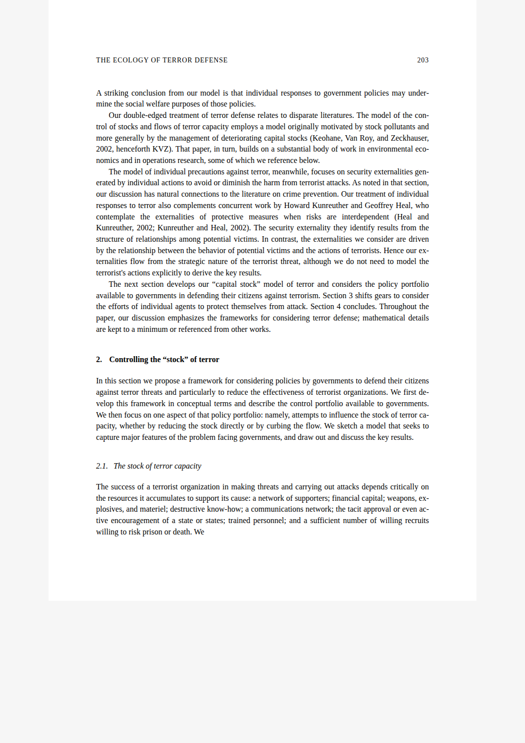The ecology of terror defense 203
A striking conclusion from our model is that individual responses to government policies may undermine the social welfare purposes of those policies.
Our double-edged treatment of terror defense relates to disparate literatures. The model of the control of stocks and flows of terror capacity employs a model originally motivated by stock pollutants and more generally by the management of deteriorating capital stocks (Keohane, Van Roy, and Zeckhauser, 2002, henceforth KVZ). That paper, in turn, builds on a substantial body of work in environmental economics and in operations research, some of which we reference below.
The model of individual precautions against terror, meanwhile, focuses on security externalities generated by individual actions to avoid or diminish the harm from terrorist attacks. As noted in that section, our discussion has natural connections to the literature on crime prevention. Our treatment of individual responses to terror also complements concurrent work by Howard Kunreuther and Geoffrey Heal, who contemplate the externalities of protective measures when risks are interdependent (Heal and Kunreuther, 2002; Kunreuther and Heal, 2002). The security externality they identify results from the structure of relationships among potential victims. In contrast, the externalities we consider are driven by the relationship between the behavior of potential victims and the actions of terrorists. Hence our externalities flow from the strategic nature of the terrorist threat, although we do not need to model the terrorist's actions explicitly to derive the key results.
The next section develops our “capital stock” model of terror and considers the policy portfolio available to governments in defending their citizens against terrorism. Section 3 shifts gears to consider the efforts of individual agents to protect themselves from attack. Section 4 concludes. Throughout the paper, our discussion emphasizes the frameworks for considering terror defense; mathematical details are kept to a minimum or referenced from other works.
2. Controlling the “stock” of terror
In this section we propose a framework for considering policies by governments to defend their citizens against terror threats and particularly to reduce the effectiveness of terrorist organizations. We first develop this framework in conceptual terms and describe the control portfolio available to governments. We then focus on one aspect of that policy portfolio: namely, attempts to influence the stock of terror capacity, whether by reducing the stock directly or by curbing the flow. We sketch a model that seeks to capture major features of the problem facing governments, and draw out and discuss the key results.
2.1. The stock of terror capacity
The success of a terrorist organization in making threats and carrying out attacks depends critically on the resources it accumulates to support its cause: a network of supporters; financial capital; weapons, explosives, and materiel; destructive know-how; a communications network; the tacit approval or even active encouragement of a state or states; trained personnel; and a sufficient number of willing recruits willing to risk prison or death. We